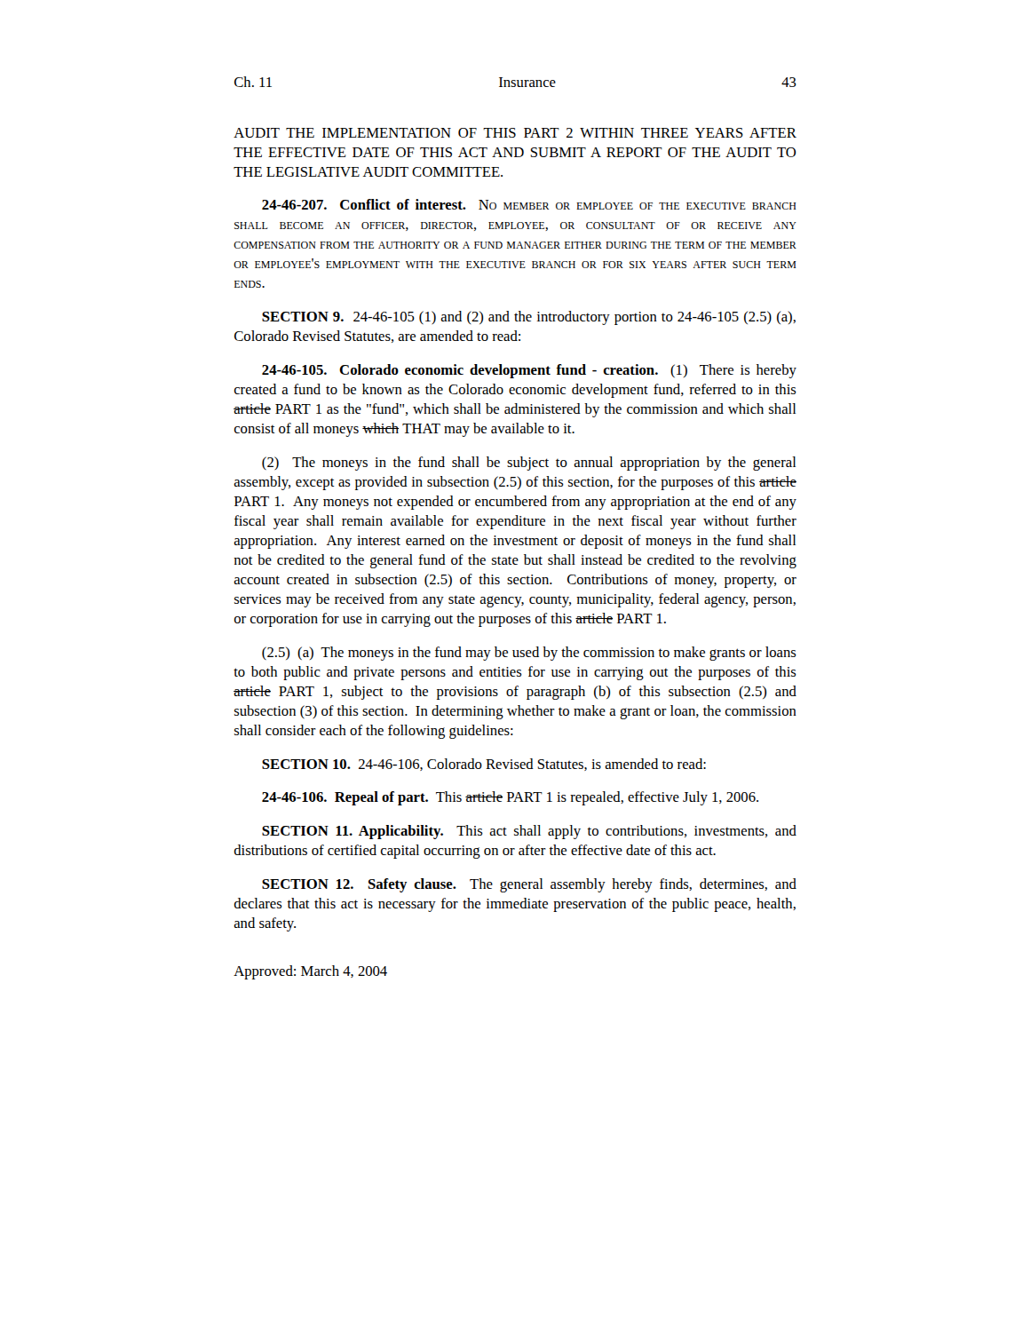Ch. 11 Insurance 43
AUDIT THE IMPLEMENTATION OF THIS PART 2 WITHIN THREE YEARS AFTER THE EFFECTIVE DATE OF THIS ACT AND SUBMIT A REPORT OF THE AUDIT TO THE LEGISLATIVE AUDIT COMMITTEE.
24-46-207. Conflict of interest. No member or employee of the executive branch shall become an officer, director, employee, or consultant of or receive any compensation from the authority or a fund manager either during the term of the member or employee's employment with the executive branch or for six years after such term ends.
SECTION 9. 24-46-105 (1) and (2) and the introductory portion to 24-46-105 (2.5) (a), Colorado Revised Statutes, are amended to read:
24-46-105. Colorado economic development fund - creation. (1) There is hereby created a fund to be known as the Colorado economic development fund, referred to in this article PART 1 as the "fund", which shall be administered by the commission and which shall consist of all moneys which THAT may be available to it.
(2) The moneys in the fund shall be subject to annual appropriation by the general assembly, except as provided in subsection (2.5) of this section, for the purposes of this article PART 1. Any moneys not expended or encumbered from any appropriation at the end of any fiscal year shall remain available for expenditure in the next fiscal year without further appropriation. Any interest earned on the investment or deposit of moneys in the fund shall not be credited to the general fund of the state but shall instead be credited to the revolving account created in subsection (2.5) of this section. Contributions of money, property, or services may be received from any state agency, county, municipality, federal agency, person, or corporation for use in carrying out the purposes of this article PART 1.
(2.5) (a) The moneys in the fund may be used by the commission to make grants or loans to both public and private persons and entities for use in carrying out the purposes of this article PART 1, subject to the provisions of paragraph (b) of this subsection (2.5) and subsection (3) of this section. In determining whether to make a grant or loan, the commission shall consider each of the following guidelines:
SECTION 10. 24-46-106, Colorado Revised Statutes, is amended to read:
24-46-106. Repeal of part. This article PART 1 is repealed, effective July 1, 2006.
SECTION 11. Applicability. This act shall apply to contributions, investments, and distributions of certified capital occurring on or after the effective date of this act.
SECTION 12. Safety clause. The general assembly hereby finds, determines, and declares that this act is necessary for the immediate preservation of the public peace, health, and safety.
Approved: March 4, 2004